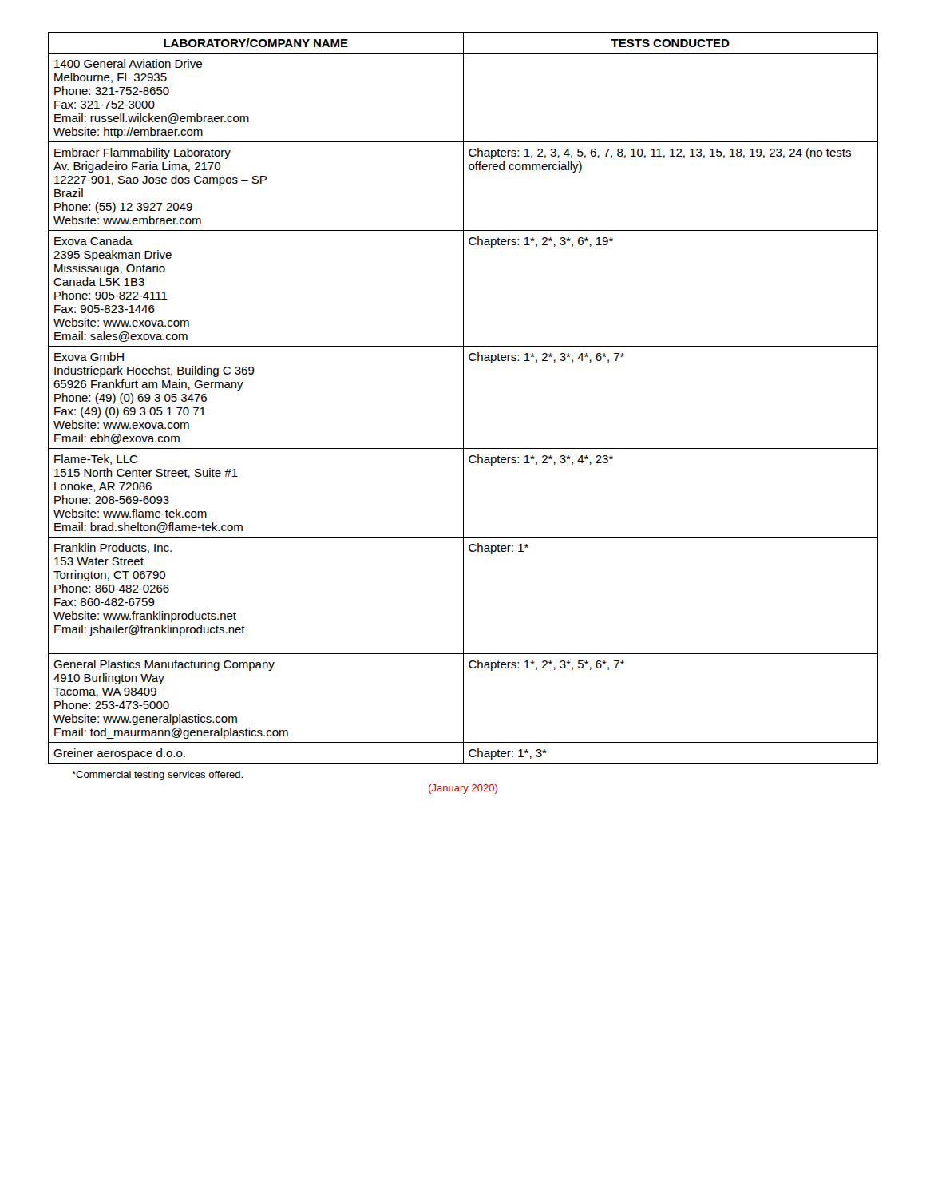| LABORATORY/COMPANY NAME | TESTS CONDUCTED |
| --- | --- |
| 1400 General Aviation Drive Melbourne, FL 32935 Phone: 321-752-8650 Fax: 321-752-3000 Email: russell.wilcken@embraer.com Website: http://embraer.com | |
| Embraer Flammability Laboratory Av. Brigadeiro Faria Lima, 2170 12227-901, Sao Jose dos Campos – SP Brazil Phone: (55) 12 3927 2049 Website: www.embraer.com | Chapters: 1, 2, 3, 4, 5, 6, 7, 8, 10, 11, 12, 13, 15, 18, 19, 23, 24 (no tests offered commercially) |
| Exova Canada 2395 Speakman Drive Mississauga, Ontario Canada L5K 1B3 Phone: 905-822-4111 Fax: 905-823-1446 Website: www.exova.com Email: sales@exova.com | Chapters: 1*, 2*, 3*, 6*, 19* |
| Exova GmbH Industriepark Hoechst, Building C 369 65926 Frankfurt am Main, Germany Phone: (49) (0) 69 3 05 3476 Fax: (49) (0) 69 3 05 1 70 71 Website: www.exova.com Email: ebh@exova.com | Chapters: 1*, 2*, 3*, 4*, 6*, 7* |
| Flame-Tek, LLC 1515 North Center Street, Suite #1 Lonoke, AR 72086 Phone: 208-569-6093 Website: www.flame-tek.com Email: brad.shelton@flame-tek.com | Chapters: 1*, 2*, 3*, 4*, 23* |
| Franklin Products, Inc. 153 Water Street Torrington, CT 06790 Phone: 860-482-0266 Fax: 860-482-6759 Website: www.franklinproducts.net Email: jshailer@franklinproducts.net | Chapter: 1* |
| General Plastics Manufacturing Company 4910 Burlington Way Tacoma, WA 98409 Phone: 253-473-5000 Website: www.generalplastics.com Email: tod_maurmann@generalplastics.com | Chapters: 1*, 2*, 3*, 5*, 6*, 7* |
| Greiner aerospace d.o.o. | Chapter: 1*, 3* |
*Commercial testing services offered.
(January 2020)